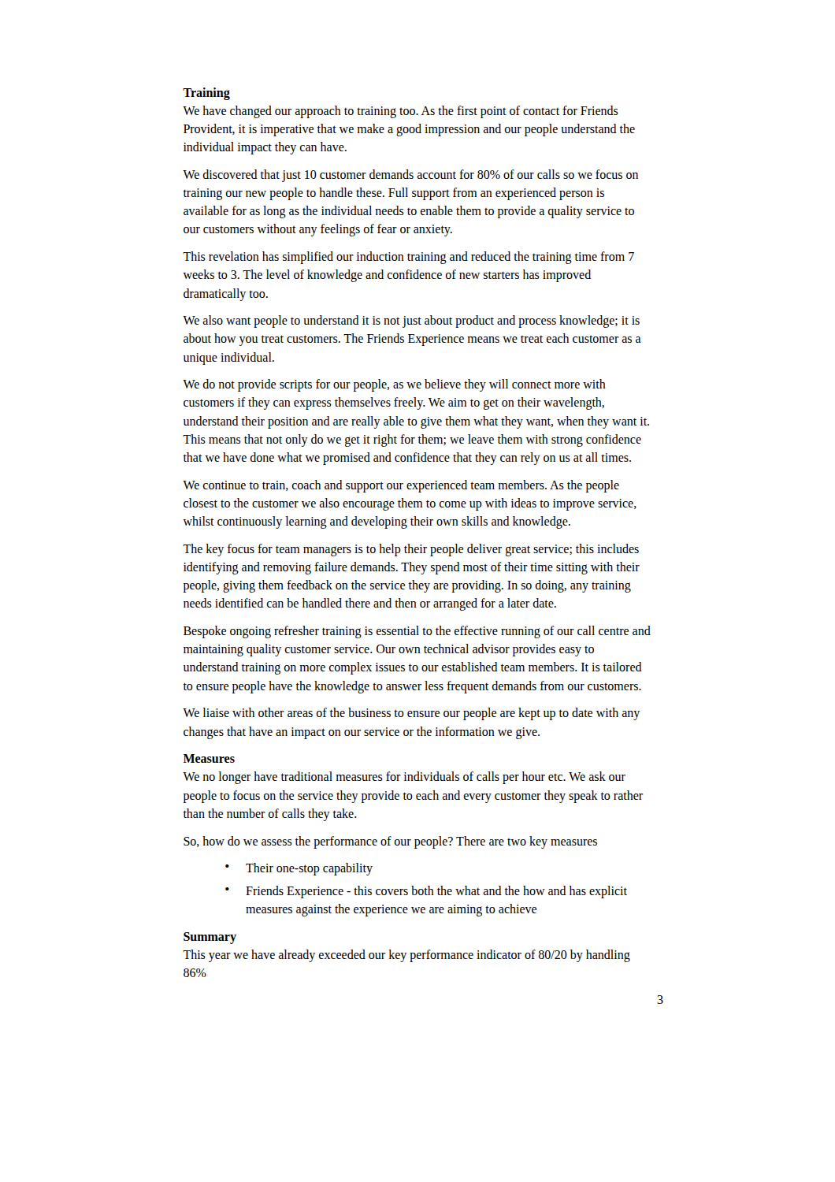Training
We have changed our approach to training too. As the first point of contact for Friends Provident, it is imperative that we make a good impression and our people understand the individual impact they can have.
We discovered that just 10 customer demands account for 80% of our calls so we focus on training our new people to handle these. Full support from an experienced person is available for as long as the individual needs to enable them to provide a quality service to our customers without any feelings of fear or anxiety.
This revelation has simplified our induction training and reduced the training time from 7 weeks to 3. The level of knowledge and confidence of new starters has improved dramatically too.
We also want people to understand it is not just about product and process knowledge; it is about how you treat customers. The Friends Experience means we treat each customer as a unique individual.
We do not provide scripts for our people, as we believe they will connect more with customers if they can express themselves freely. We aim to get on their wavelength, understand their position and are really able to give them what they want, when they want it. This means that not only do we get it right for them; we leave them with strong confidence that we have done what we promised and confidence that they can rely on us at all times.
We continue to train, coach and support our experienced team members. As the people closest to the customer we also encourage them to come up with ideas to improve service, whilst continuously learning and developing their own skills and knowledge.
The key focus for team managers is to help their people deliver great service; this includes identifying and removing failure demands. They spend most of their time sitting with their people, giving them feedback on the service they are providing. In so doing, any training needs identified can be handled there and then or arranged for a later date.
Bespoke ongoing refresher training is essential to the effective running of our call centre and maintaining quality customer service. Our own technical advisor provides easy to understand training on more complex issues to our established team members. It is tailored to ensure people have the knowledge to answer less frequent demands from our customers.
We liaise with other areas of the business to ensure our people are kept up to date with any changes that have an impact on our service or the information we give.
Measures
We no longer have traditional measures for individuals of calls per hour etc. We ask our people to focus on the service they provide to each and every customer they speak to rather than the number of calls they take.
So, how do we assess the performance of our people? There are two key measures
Their one-stop capability
Friends Experience - this covers both the what and the how and has explicit measures against the experience we are aiming to achieve
Summary
This year we have already exceeded our key performance indicator of 80/20 by handling 86%
3